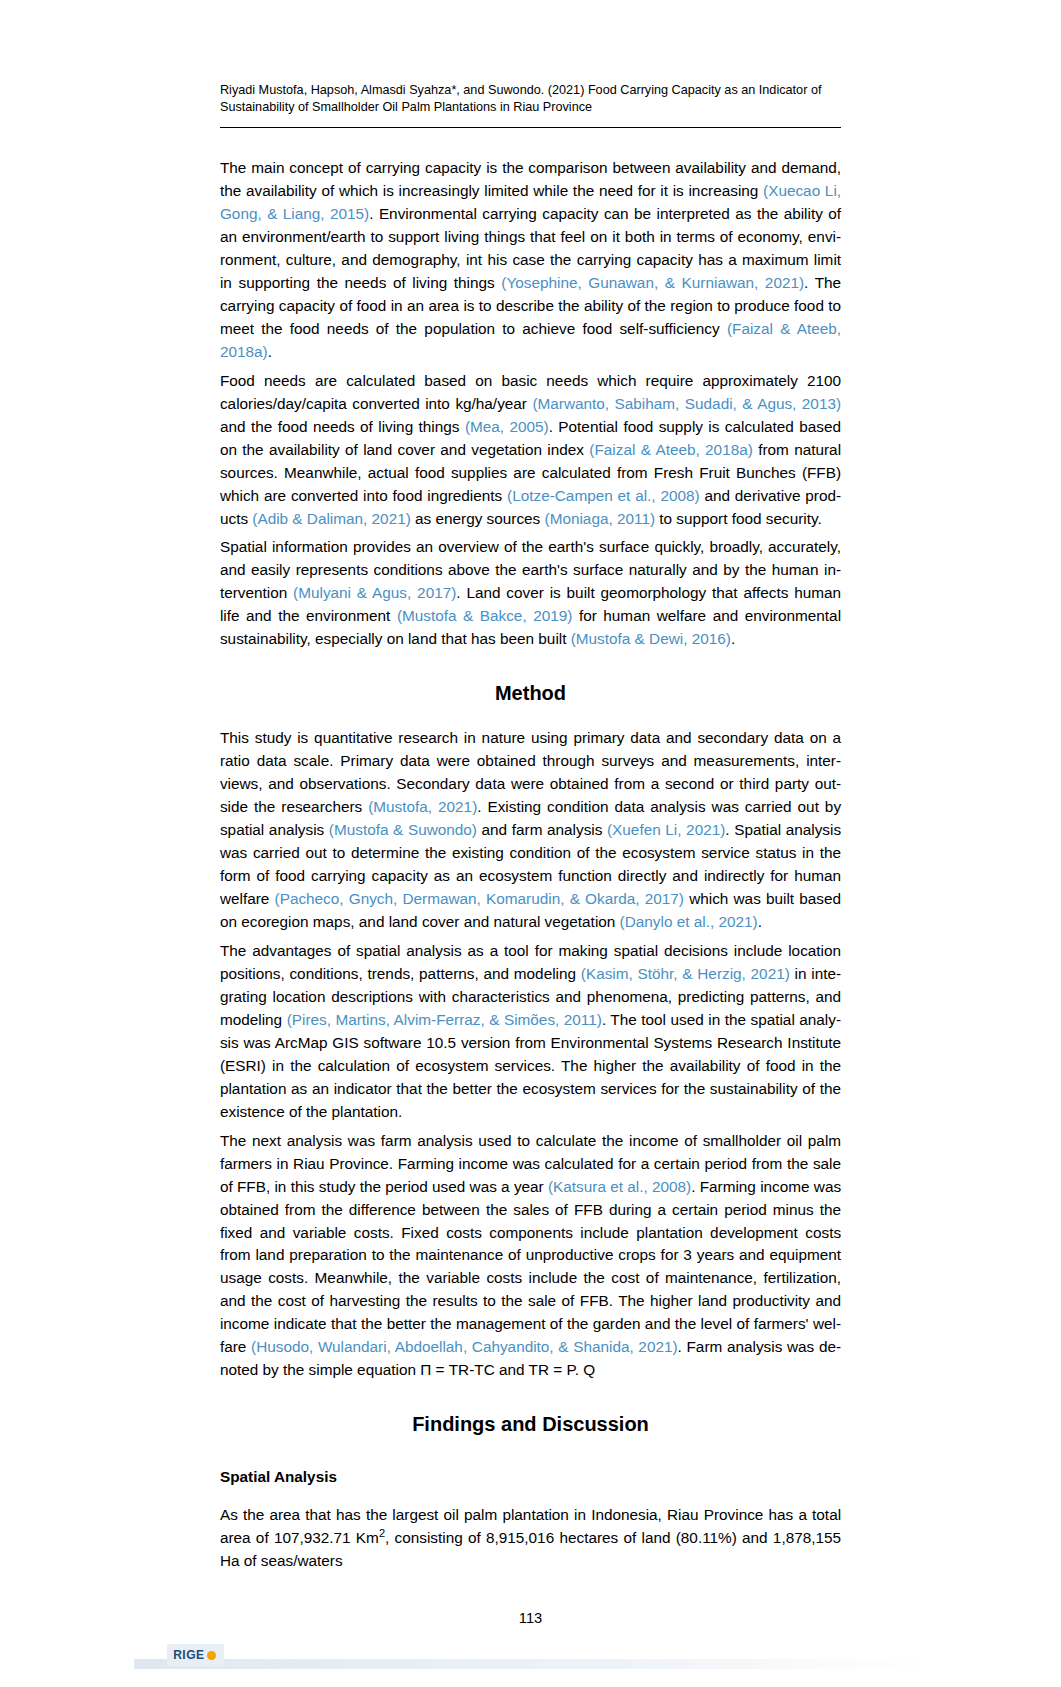Riyadi Mustofa, Hapsoh, Almasdi Syahza*, and Suwondo. (2021) Food Carrying Capacity as an Indicator of Sustainability of Smallholder Oil Palm Plantations in Riau Province
The main concept of carrying capacity is the comparison between availability and demand, the availability of which is increasingly limited while the need for it is increasing (Xuecao Li, Gong, & Liang, 2015). Environmental carrying capacity can be interpreted as the ability of an environment/earth to support living things that feel on it both in terms of economy, environment, culture, and demography, int his case the carrying capacity has a maximum limit in supporting the needs of living things (Yosephine, Gunawan, & Kurniawan, 2021). The carrying capacity of food in an area is to describe the ability of the region to produce food to meet the food needs of the population to achieve food self-sufficiency (Faizal & Ateeb, 2018a).
Food needs are calculated based on basic needs which require approximately 2100 calories/day/capita converted into kg/ha/year (Marwanto, Sabiham, Sudadi, & Agus, 2013) and the food needs of living things (Mea, 2005). Potential food supply is calculated based on the availability of land cover and vegetation index (Faizal & Ateeb, 2018a) from natural sources. Meanwhile, actual food supplies are calculated from Fresh Fruit Bunches (FFB) which are converted into food ingredients (Lotze-Campen et al., 2008) and derivative products (Adib & Daliman, 2021) as energy sources (Moniaga, 2011) to support food security.
Spatial information provides an overview of the earth's surface quickly, broadly, accurately, and easily represents conditions above the earth's surface naturally and by the human intervention (Mulyani & Agus, 2017). Land cover is built geomorphology that affects human life and the environment (Mustofa & Bakce, 2019) for human welfare and environmental sustainability, especially on land that has been built (Mustofa & Dewi, 2016).
Method
This study is quantitative research in nature using primary data and secondary data on a ratio data scale. Primary data were obtained through surveys and measurements, interviews, and observations. Secondary data were obtained from a second or third party outside the researchers (Mustofa, 2021). Existing condition data analysis was carried out by spatial analysis (Mustofa & Suwondo) and farm analysis (Xuefen Li, 2021). Spatial analysis was carried out to determine the existing condition of the ecosystem service status in the form of food carrying capacity as an ecosystem function directly and indirectly for human welfare (Pacheco, Gnych, Dermawan, Komarudin, & Okarda, 2017) which was built based on ecoregion maps, and land cover and natural vegetation (Danylo et al., 2021).
The advantages of spatial analysis as a tool for making spatial decisions include location positions, conditions, trends, patterns, and modeling (Kasim, Stöhr, & Herzig, 2021) in integrating location descriptions with characteristics and phenomena, predicting patterns, and modeling (Pires, Martins, Alvim-Ferraz, & Simões, 2011). The tool used in the spatial analysis was ArcMap GIS software 10.5 version from Environmental Systems Research Institute (ESRI) in the calculation of ecosystem services. The higher the availability of food in the plantation as an indicator that the better the ecosystem services for the sustainability of the existence of the plantation.
The next analysis was farm analysis used to calculate the income of smallholder oil palm farmers in Riau Province. Farming income was calculated for a certain period from the sale of FFB, in this study the period used was a year (Katsura et al., 2008). Farming income was obtained from the difference between the sales of FFB during a certain period minus the fixed and variable costs. Fixed costs components include plantation development costs from land preparation to the maintenance of unproductive crops for 3 years and equipment usage costs. Meanwhile, the variable costs include the cost of maintenance, fertilization, and the cost of harvesting the results to the sale of FFB. The higher land productivity and income indicate that the better the management of the garden and the level of farmers' welfare (Husodo, Wulandari, Abdoellah, Cahyandito, & Shanida, 2021). Farm analysis was denoted by the simple equation Π = TR-TC and TR = P. Q
Findings and Discussion
Spatial Analysis
As the area that has the largest oil palm plantation in Indonesia, Riau Province has a total area of 107,932.71 Km2, consisting of 8,915,016 hectares of land (80.11%) and 1,878,155 Ha of seas/waters
113
RIGE